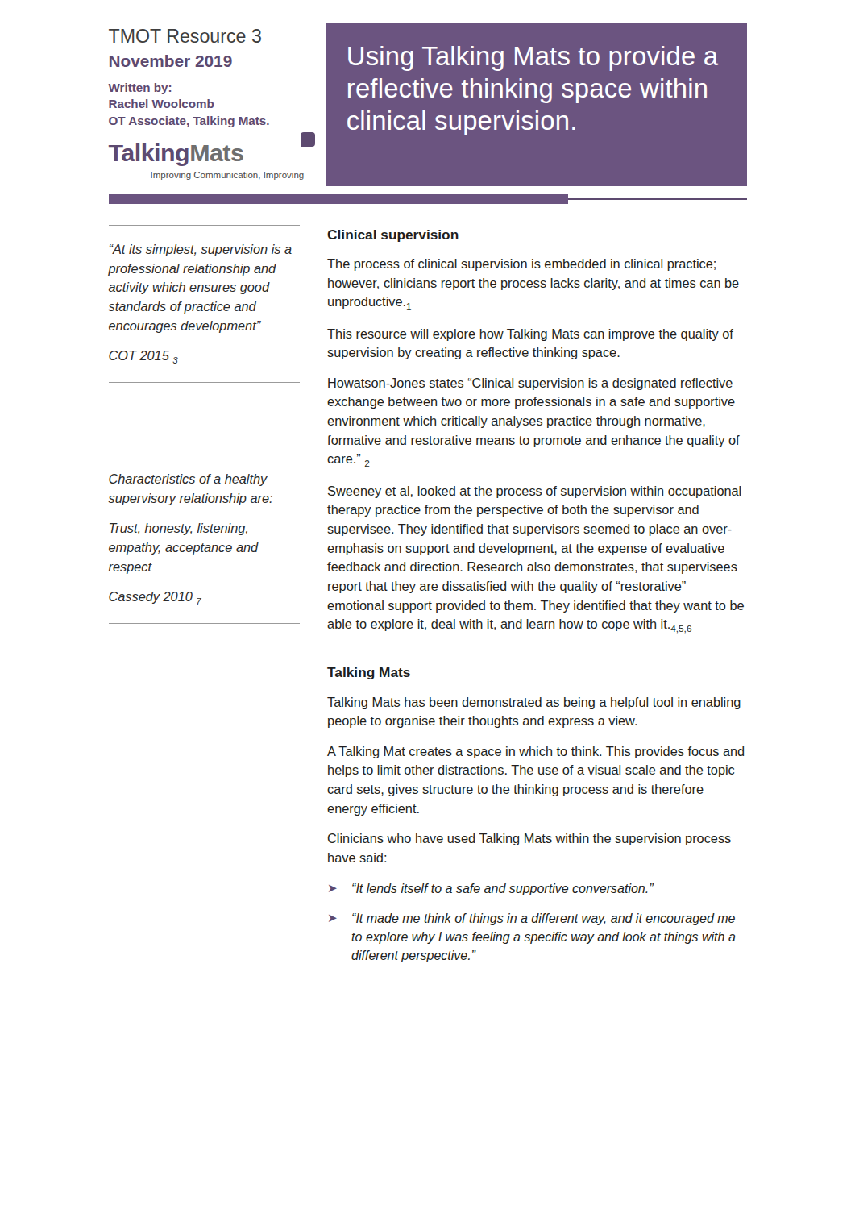TMOT Resource 3
November 2019
Written by: Rachel Woolcomb OT Associate, Talking Mats.
TalkingMats
Improving Communication, Improving
Using Talking Mats to provide a reflective thinking space within clinical supervision.
“At its simplest, supervision is a professional relationship and activity which ensures good standards of practice and encourages development”
COT 2015 3
Characteristics of a healthy supervisory relationship are:
Trust, honesty, listening, empathy, acceptance and respect
Cassedy 2010 7
Clinical supervision
The process of clinical supervision is embedded in clinical practice; however, clinicians report the process lacks clarity, and at times can be unproductive.1
This resource will explore how Talking Mats can improve the quality of supervision by creating a reflective thinking space.
Howatson-Jones states “Clinical supervision is a designated reflective exchange between two or more professionals in a safe and supportive environment which critically analyses practice through normative, formative and restorative means to promote and enhance the quality of care.” 2
Sweeney et al, looked at the process of supervision within occupational therapy practice from the perspective of both the supervisor and supervisee. They identified that supervisors seemed to place an over-emphasis on support and development, at the expense of evaluative feedback and direction. Research also demonstrates, that supervisees report that they are dissatisfied with the quality of “restorative” emotional support provided to them. They identified that they want to be able to explore it, deal with it, and learn how to cope with it.4,5,6
Talking Mats
Talking Mats has been demonstrated as being a helpful tool in enabling people to organise their thoughts and express a view.
A Talking Mat creates a space in which to think. This provides focus and helps to limit other distractions. The use of a visual scale and the topic card sets, gives structure to the thinking process and is therefore energy efficient.
Clinicians who have used Talking Mats within the supervision process have said:
“It lends itself to a safe and supportive conversation.”
“It made me think of things in a different way, and it encouraged me to explore why I was feeling a specific way and look at things with a different perspective.”